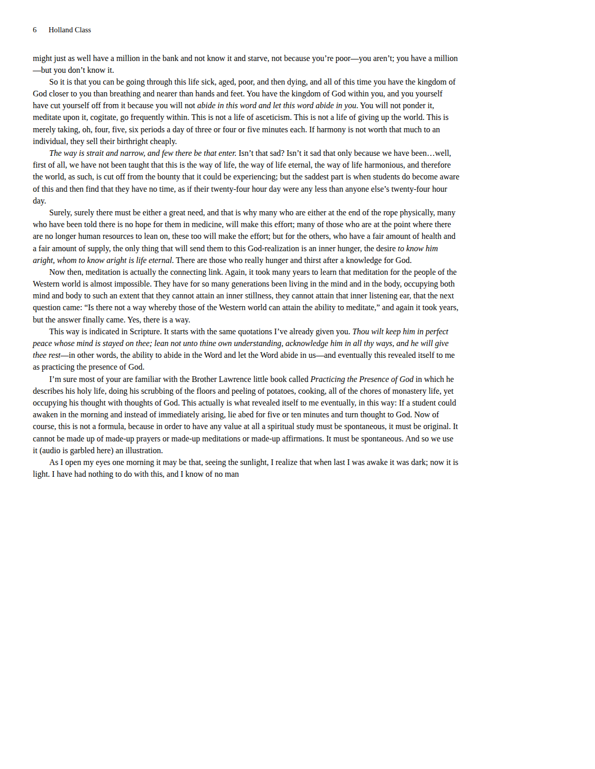6 Holland Class
might just as well have a million in the bank and not know it and starve, not because you’re poor—you aren’t; you have a million—but you don’t know it.
So it is that you can be going through this life sick, aged, poor, and then dying, and all of this time you have the kingdom of God closer to you than breathing and nearer than hands and feet. You have the kingdom of God within you, and you yourself have cut yourself off from it because you will not abide in this word and let this word abide in you. You will not ponder it, meditate upon it, cogitate, go frequently within. This is not a life of asceticism. This is not a life of giving up the world. This is merely taking, oh, four, five, six periods a day of three or four or five minutes each. If harmony is not worth that much to an individual, they sell their birthright cheaply.
The way is strait and narrow, and few there be that enter. Isn’t that sad? Isn’t it sad that only because we have been…well, first of all, we have not been taught that this is the way of life, the way of life eternal, the way of life harmonious, and therefore the world, as such, is cut off from the bounty that it could be experiencing; but the saddest part is when students do become aware of this and then find that they have no time, as if their twenty-four hour day were any less than anyone else’s twenty-four hour day.
Surely, surely there must be either a great need, and that is why many who are either at the end of the rope physically, many who have been told there is no hope for them in medicine, will make this effort; many of those who are at the point where there are no longer human resources to lean on, these too will make the effort; but for the others, who have a fair amount of health and a fair amount of supply, the only thing that will send them to this God-realization is an inner hunger, the desire to know him aright, whom to know aright is life eternal. There are those who really hunger and thirst after a knowledge for God.
Now then, meditation is actually the connecting link. Again, it took many years to learn that meditation for the people of the Western world is almost impossible. They have for so many generations been living in the mind and in the body, occupying both mind and body to such an extent that they cannot attain an inner stillness, they cannot attain that inner listening ear, that the next question came: “Is there not a way whereby those of the Western world can attain the ability to meditate,” and again it took years, but the answer finally came. Yes, there is a way.
This way is indicated in Scripture. It starts with the same quotations I’ve already given you. Thou wilt keep him in perfect peace whose mind is stayed on thee; lean not unto thine own understanding, acknowledge him in all thy ways, and he will give thee rest—in other words, the ability to abide in the Word and let the Word abide in us—and eventually this revealed itself to me as practicing the presence of God.
I’m sure most of your are familiar with the Brother Lawrence little book called Practicing the Presence of God in which he describes his holy life, doing his scrubbing of the floors and peeling of potatoes, cooking, all of the chores of monastery life, yet occupying his thought with thoughts of God. This actually is what revealed itself to me eventually, in this way: If a student could awaken in the morning and instead of immediately arising, lie abed for five or ten minutes and turn thought to God. Now of course, this is not a formula, because in order to have any value at all a spiritual study must be spontaneous, it must be original. It cannot be made up of made-up prayers or made-up meditations or made-up affirmations. It must be spontaneous. And so we use it (audio is garbled here) an illustration.
As I open my eyes one morning it may be that, seeing the sunlight, I realize that when last I was awake it was dark; now it is light. I have had nothing to do with this, and I know of no man